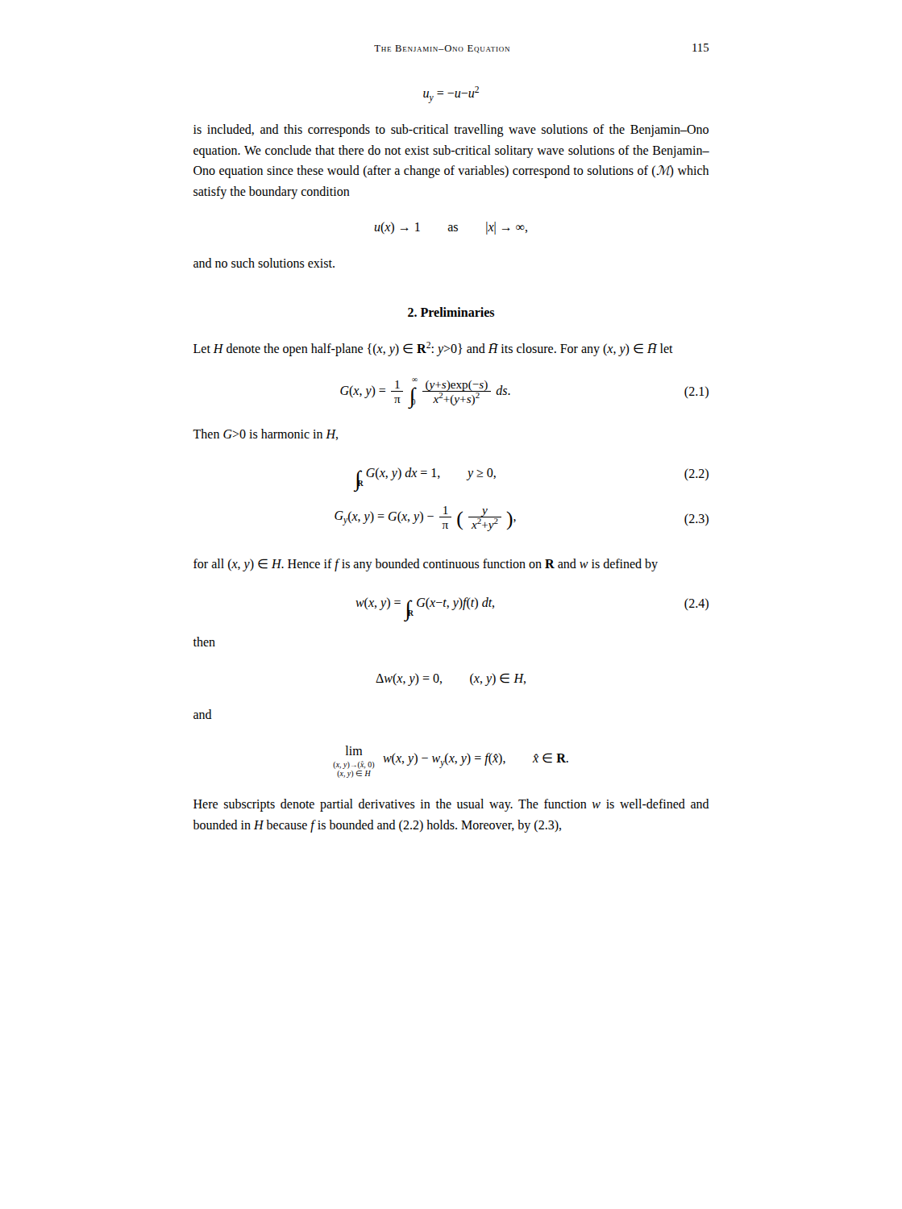The Benjamin–Ono Equation 115
uy = −u−u2
is included, and this corresponds to sub-critical travelling wave solutions of the Benjamin–Ono equation. We conclude that there do not exist sub-critical solitary wave solutions of the Benjamin–Ono equation since these would (after a change of variables) correspond to solutions of (ℳ) which satisfy the boundary condition
u(x) → 1 as |x| → ∞,
and no such solutions exist.
2. Preliminaries
Let H denote the open half-plane {(x, y) ∈ R2: y>0} and H̄ its closure. For any (x, y) ∈ H̄ let
G(x, y) = 1 π ∫∞0 (y+s)exp(−s) x2+(y+s)2 ds. (2.1)
Then G>0 is harmonic in H,
∫R G(x, y) dx = 1, y ≥ 0, (2.2)
Gy(x, y) = G(x, y) − 1 π ( y x2+y2 ), (2.3)
for all (x, y) ∈ H. Hence if f is any bounded continuous function on R and w is defined by
w(x, y) = ∫R G(x−t, y)f(t) dt, (2.4)
then
Δw(x, y) = 0, (x, y) ∈ H,
and
lim (x, y)→(x̂, 0) (x, y) ∈ H w(x, y) − wy(x, y) = f(x̂), x̂ ∈ R.
Here subscripts denote partial derivatives in the usual way. The function w is well-defined and bounded in H because f is bounded and (2.2) holds. Moreover, by (2.3),